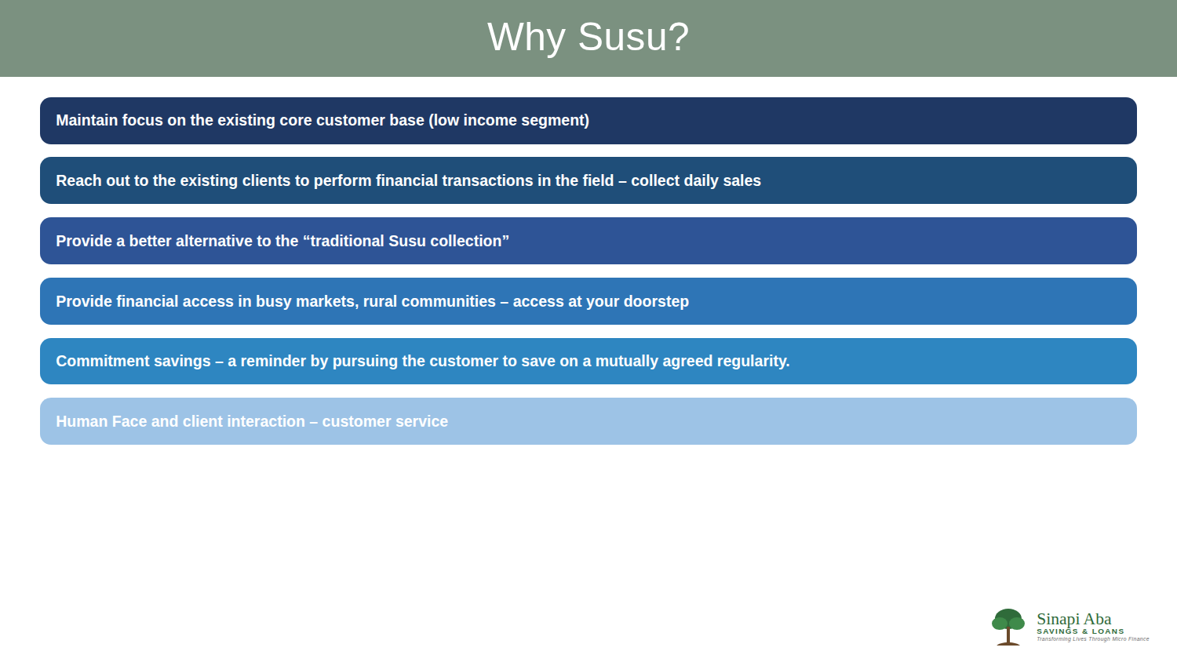Why Susu?
Maintain focus on the existing core customer base (low income segment)
Reach out to the existing clients to perform financial transactions in the field – collect daily sales
Provide a better alternative to the “traditional Susu collection”
Provide financial access in busy markets, rural communities – access at your doorstep
Commitment savings – a reminder by pursuing the customer to save on a mutually agreed regularity.
Human Face and client interaction – customer service
Sinapi Aba SAVINGS & LOANS Transforming Lives Through Micro Finance